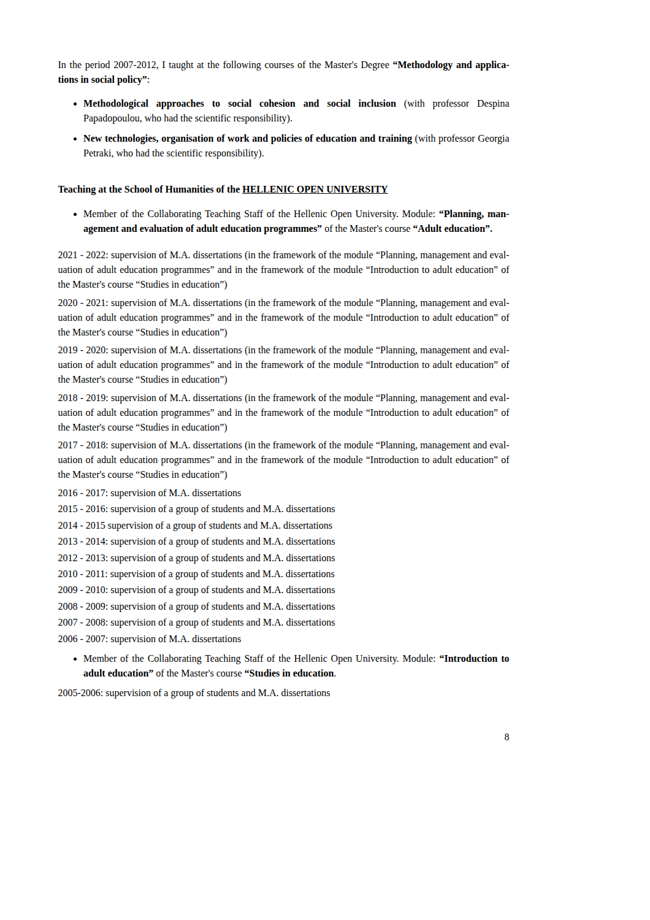In the period 2007-2012, I taught at the following courses of the Master's Degree “Methodology and applications in social policy”:
Methodological approaches to social cohesion and social inclusion (with professor Despina Papadopoulou, who had the scientific responsibility).
New technologies, organisation of work and policies of education and training (with professor Georgia Petraki, who had the scientific responsibility).
Teaching at the School of Humanities of the HELLENIC OPEN UNIVERSITY
Member of the Collaborating Teaching Staff of the Hellenic Open University. Module: “Planning, management and evaluation of adult education programmes” of the Master's course “Adult education”.
2021 - 2022: supervision of M.A. dissertations (in the framework of the module “Planning, management and evaluation of adult education programmes” and in the framework of the module “Introduction to adult education” of the Master's course “Studies in education”)
2020 - 2021: supervision of M.A. dissertations (in the framework of the module “Planning, management and evaluation of adult education programmes” and in the framework of the module “Introduction to adult education” of the Master's course “Studies in education”)
2019 - 2020: supervision of M.A. dissertations (in the framework of the module “Planning, management and evaluation of adult education programmes” and in the framework of the module “Introduction to adult education” of the Master's course “Studies in education”)
2018 - 2019: supervision of M.A. dissertations (in the framework of the module “Planning, management and evaluation of adult education programmes” and in the framework of the module “Introduction to adult education” of the Master's course “Studies in education”)
2017 - 2018: supervision of M.A. dissertations (in the framework of the module “Planning, management and evaluation of adult education programmes” and in the framework of the module “Introduction to adult education” of the Master's course “Studies in education”)
2016 - 2017: supervision of M.A. dissertations
2015 - 2016: supervision of a group of students and M.A. dissertations
2014 - 2015 supervision of a group of students and M.A. dissertations
2013 - 2014: supervision of a group of students and M.A. dissertations
2012 - 2013: supervision of a group of students and M.A. dissertations
2010 - 2011: supervision of a group of students and M.A. dissertations
2009 - 2010: supervision of a group of students and M.A. dissertations
2008 - 2009: supervision of a group of students and M.A. dissertations
2007 - 2008: supervision of a group of students and M.A. dissertations
2006 - 2007: supervision of M.A. dissertations
Member of the Collaborating Teaching Staff of the Hellenic Open University. Module: “Introduction to adult education” of the Master's course “Studies in education.
2005-2006: supervision of a group of students and M.A. dissertations
8